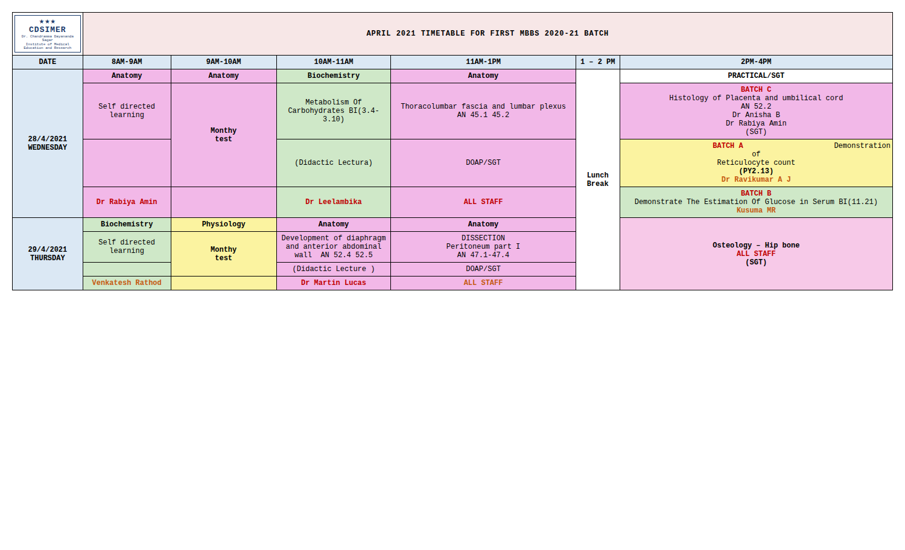| ★★★ CDSIMER Dr. Chandramma Dayananda Sagar Institute of Medical Education and Research | APRIL 2021 TIMETABLE FOR FIRST MBBS 2020-21 BATCH |
| DATE | 8AM-9AM | 9AM-10AM | 10AM-11AM | 11AM-1PM | 1 – 2 PM | 2PM-4PM |
| 28/4/2021 WEDNESDAY | Anatomy | Anatomy | Biochemistry | Anatomy | Lunch Break | PRACTICAL/SGT |
| Self directed learning | Monthy test | Metabolism Of Carbohydrates BI(3.4-3.10) | Thoracolumbar fascia and lumbar plexus AN 45.1 45.2 | BATCH C Histology of Placenta and umbilical cord AN 52.2 Dr Anisha B Dr Rabiya Amin (SGT) |
| | (Didactic Lectura) | DOAP/SGT | BATCH A Demonstration of Reticulocyte count (PY2.13) Dr Ravikumar A J |
| Dr Rabiya Amin | | Dr Leelambika | ALL STAFF | BATCH B Demonstrate The Estimation Of Glucose in Serum BI(11.21) Kusuma MR |
| 29/4/2021 THURSDAY | Biochemistry | Physiology | Anatomy | Anatomy | Osteology – Hip bone ALL STAFF (SGT) |
| Self directed learning | Monthy test | Development of diaphragm and anterior abdominal wall AN 52.4 52.5 | DISSECTION Peritoneum part I AN 47.1-47.4 |
| | (Didactic Lecture ) | DOAP/SGT |
| Venkatesh Rathod | | Dr Martin Lucas | ALL STAFF |